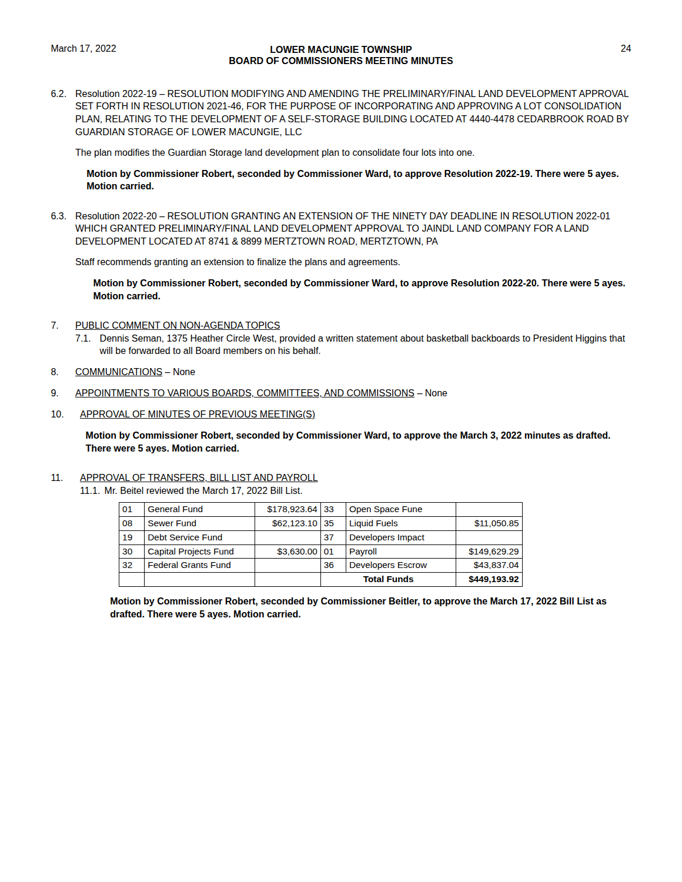March 17, 2022
24
LOWER MACUNGIE TOWNSHIP
BOARD OF COMMISSIONERS MEETING MINUTES
6.2.
Resolution 2022-19 – RESOLUTION MODIFYING AND AMENDING THE PRELIMINARY/FINAL LAND DEVELOPMENT APPROVAL SET FORTH IN RESOLUTION 2021-46, FOR THE PURPOSE OF INCORPORATING AND APPROVING A LOT CONSOLIDATION PLAN, RELATING TO THE DEVELOPMENT OF A SELF-STORAGE BUILDING LOCATED AT 4440-4478 CEDARBROOK ROAD BY GUARDIAN STORAGE OF LOWER MACUNGIE, LLC
The plan modifies the Guardian Storage land development plan to consolidate four lots into one.
Motion by Commissioner Robert, seconded by Commissioner Ward, to approve Resolution 2022-19. There were 5 ayes. Motion carried.
6.3.
Resolution 2022-20 – RESOLUTION GRANTING AN EXTENSION OF THE NINETY DAY DEADLINE IN RESOLUTION 2022-01 WHICH GRANTED PRELIMINARY/FINAL LAND DEVELOPMENT APPROVAL TO JAINDL LAND COMPANY FOR A LAND DEVELOPMENT LOCATED AT 8741 & 8899 MERTZTOWN ROAD, MERTZTOWN, PA
Staff recommends granting an extension to finalize the plans and agreements.
Motion by Commissioner Robert, seconded by Commissioner Ward, to approve Resolution 2022-20. There were 5 ayes. Motion carried.
7.
PUBLIC COMMENT ON NON-AGENDA TOPICS
7.1.
Dennis Seman, 1375 Heather Circle West, provided a written statement about basketball backboards to President Higgins that will be forwarded to all Board members on his behalf.
8.
COMMUNICATIONS – None
9.
APPOINTMENTS TO VARIOUS BOARDS, COMMITTEES, AND COMMISSIONS – None
10.
APPROVAL OF MINUTES OF PREVIOUS MEETING(S)
Motion by Commissioner Robert, seconded by Commissioner Ward, to approve the March 3, 2022 minutes as drafted. There were 5 ayes. Motion carried.
11.
APPROVAL OF TRANSFERS, BILL LIST AND PAYROLL
11.1.
Mr. Beitel reviewed the March 17, 2022 Bill List.
| 01 | General Fund | $178,923.64 | 33 | Open Space Fune | |
| 08 | Sewer Fund | $62,123.10 | 35 | Liquid Fuels | $11,050.85 |
| 19 | Debt Service Fund | | 37 | Developers Impact | |
| 30 | Capital Projects Fund | $3,630.00 | 01 | Payroll | $149,629.29 |
| 32 | Federal Grants Fund | | 36 | Developers Escrow | $43,837.04 |
| | | | Total Funds | $449,193.92 |
Motion by Commissioner Robert, seconded by Commissioner Beitler, to approve the March 17, 2022 Bill List as drafted. There were 5 ayes. Motion carried.